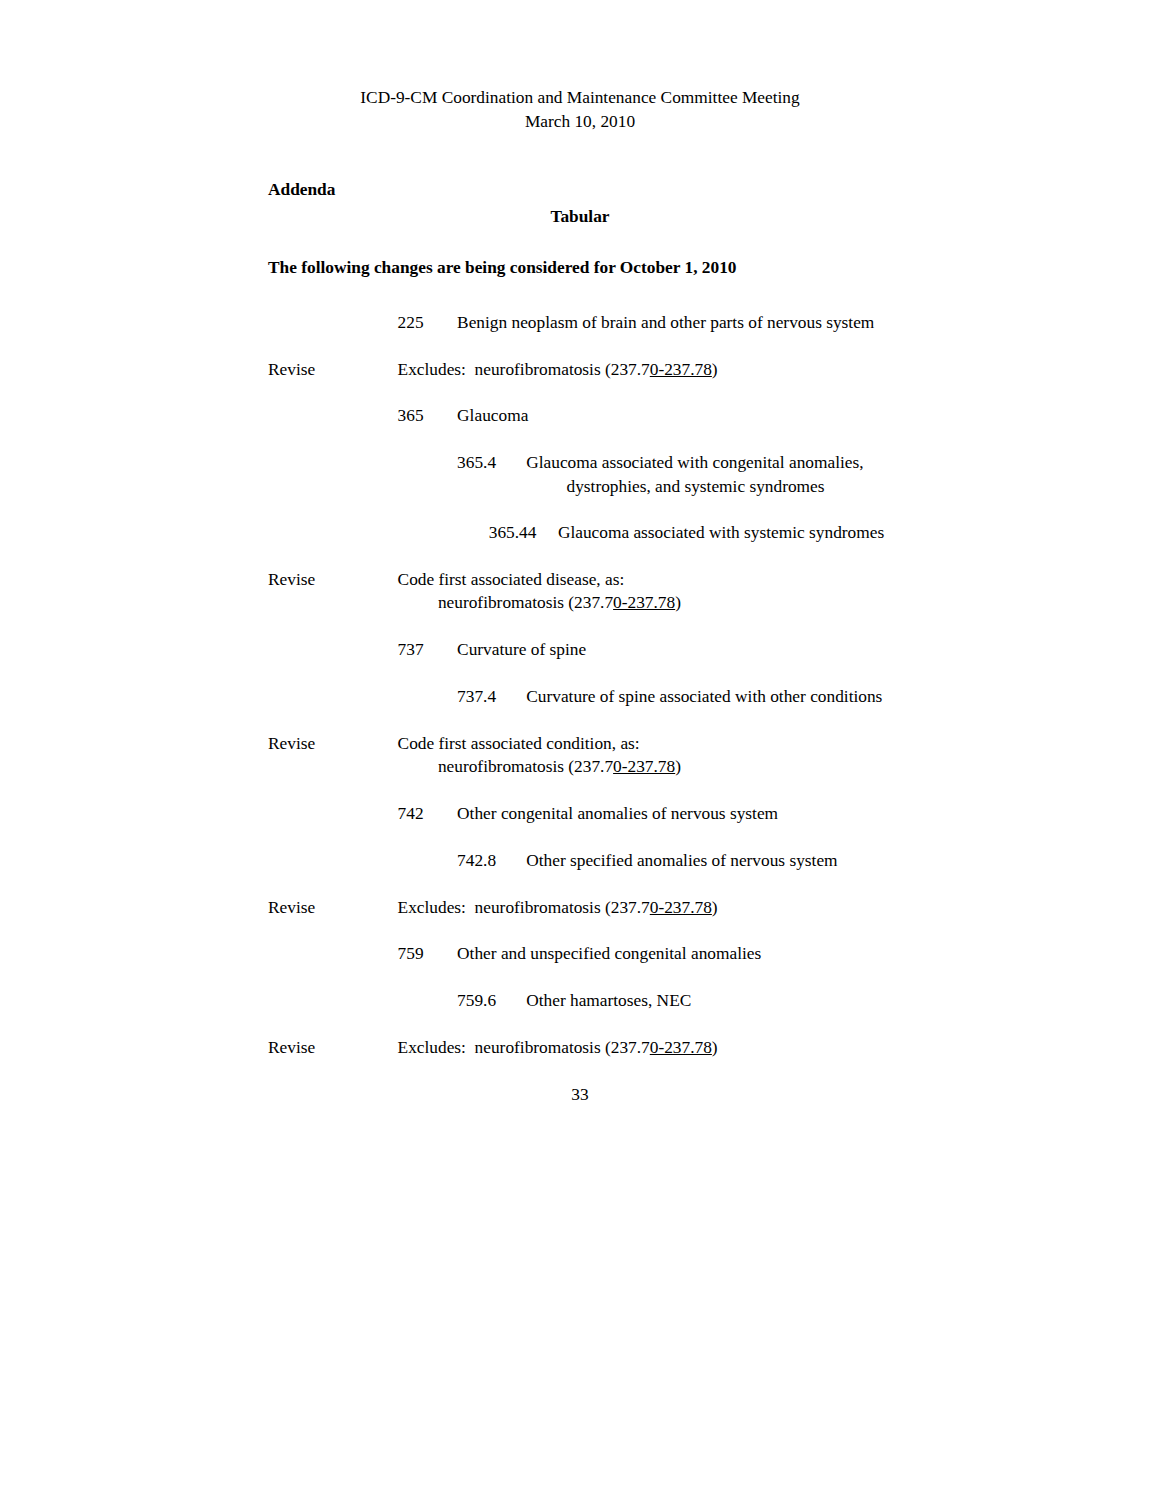ICD-9-CM Coordination and Maintenance Committee Meeting March 10, 2010
Addenda
Tabular
The following changes are being considered for October 1, 2010
225 Benign neoplasm of brain and other parts of nervous system
Revise
Excludes: neurofibromatosis (237.70-237.78)
365 Glaucoma
365.4 Glaucoma associated with congenital anomalies,dystrophies, and systemic syndromes
365.44 Glaucoma associated with systemic syndromes
Revise
Code first associated disease, as:neurofibromatosis (237.70-237.78)
737 Curvature of spine
737.4 Curvature of spine associated with other conditions
Revise
Code first associated condition, as:neurofibromatosis (237.70-237.78)
742 Other congenital anomalies of nervous system
742.8 Other specified anomalies of nervous system
Revise
Excludes: neurofibromatosis (237.70-237.78)
759 Other and unspecified congenital anomalies
759.6 Other hamartoses, NEC
Revise
Excludes: neurofibromatosis (237.70-237.78)
33